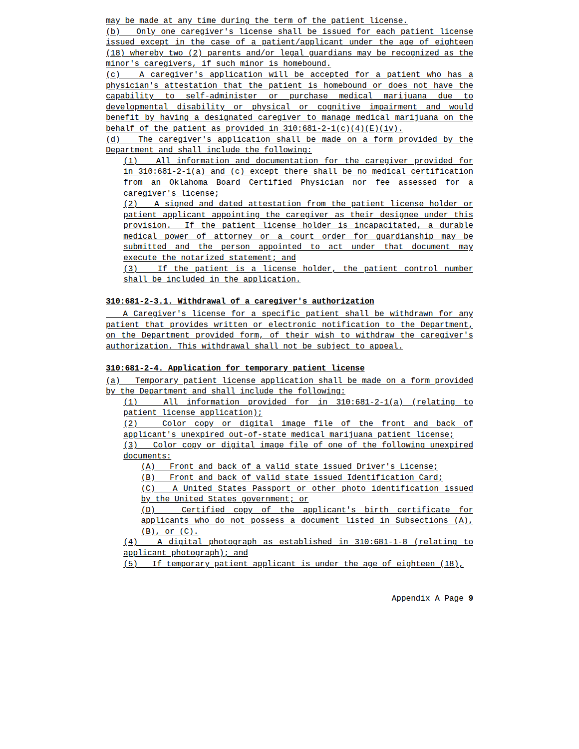may be made at any time during the term of the patient license.
(b) Only one caregiver's license shall be issued for each patient license issued except in the case of a patient/applicant under the age of eighteen (18) whereby two (2) parents and/or legal guardians may be recognized as the minor's caregivers, if such minor is homebound.
(c) A caregiver's application will be accepted for a patient who has a physician's attestation that the patient is homebound or does not have the capability to self-administer or purchase medical marijuana due to developmental disability or physical or cognitive impairment and would benefit by having a designated caregiver to manage medical marijuana on the behalf of the patient as provided in 310:681-2-1(c)(4)(E)(iv).
(d) The caregiver's application shall be made on a form provided by the Department and shall include the following:
(1) All information and documentation for the caregiver provided for in 310:681-2-1(a) and (c) except there shall be no medical certification from an Oklahoma Board Certified Physician nor fee assessed for a caregiver's license;
(2) A signed and dated attestation from the patient license holder or patient applicant appointing the caregiver as their designee under this provision. If the patient license holder is incapacitated, a durable medical power of attorney or a court order for guardianship may be submitted and the person appointed to act under that document may execute the notarized statement; and
(3) If the patient is a license holder, the patient control number shall be included in the application.
310:681-2-3.1. Withdrawal of a caregiver's authorization
A Caregiver's license for a specific patient shall be withdrawn for any patient that provides written or electronic notification to the Department, on the Department provided form, of their wish to withdraw the caregiver's authorization. This withdrawal shall not be subject to appeal.
310:681-2-4. Application for temporary patient license
(a) Temporary patient license application shall be made on a form provided by the Department and shall include the following:
(1) All information provided for in 310:681-2-1(a) (relating to patient license application);
(2) Color copy or digital image file of the front and back of applicant's unexpired out-of-state medical marijuana patient license;
(3) Color copy or digital image file of one of the following unexpired documents:
(A) Front and back of a valid state issued Driver's License;
(B) Front and back of valid state issued Identification Card;
(C) A United States Passport or other photo identification issued by the United States government; or
(D) Certified copy of the applicant's birth certificate for applicants who do not possess a document listed in Subsections (A), (B), or (C).
(4) A digital photograph as established in 310:681-1-8 (relating to applicant photograph); and
(5) If temporary patient applicant is under the age of eighteen (18),
Appendix A Page 9